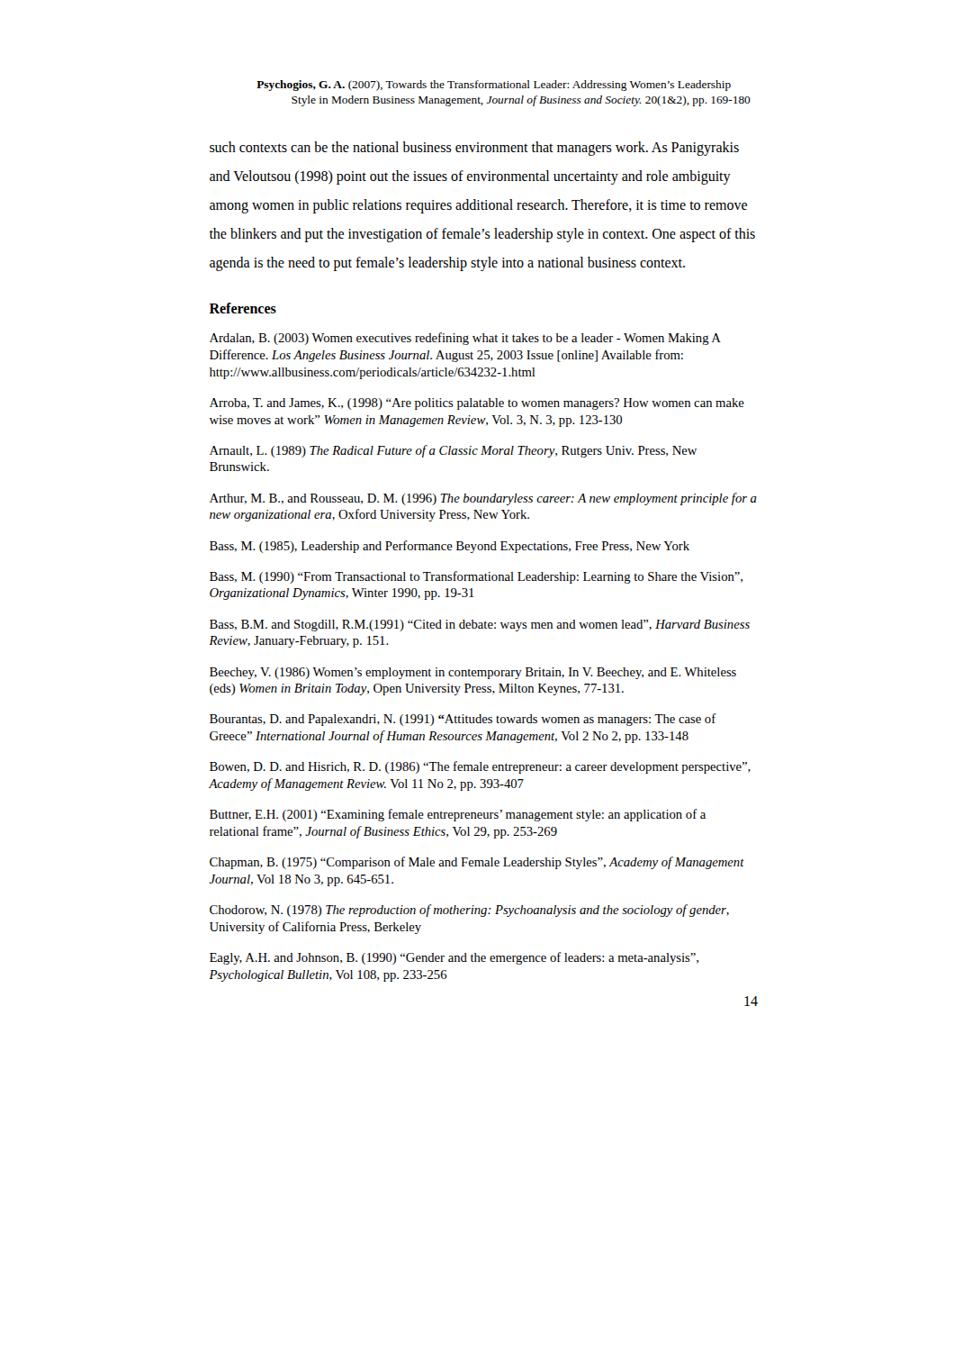Psychogios, G. A. (2007), Towards the Transformational Leader: Addressing Women’s Leadership
Style in Modern Business Management, Journal of Business and Society. 20(1&2), pp. 169-180
such contexts can be the national business environment that managers work. As Panigyrakis and Veloutsou (1998) point out the issues of environmental uncertainty and role ambiguity among women in public relations requires additional research. Therefore, it is time to remove the blinkers and put the investigation of female’s leadership style in context. One aspect of this agenda is the need to put female’s leadership style into a national business context.
References
Ardalan, B. (2003) Women executives redefining what it takes to be a leader - Women Making A Difference. Los Angeles Business Journal. August 25, 2003 Issue [online] Available from: http://www.allbusiness.com/periodicals/article/634232-1.html
Arroba, T. and James, K., (1998) “Are politics palatable to women managers? How women can make wise moves at work” Women in Managemen Review, Vol. 3, N. 3, pp. 123-130
Arnault, L. (1989) The Radical Future of a Classic Moral Theory, Rutgers Univ. Press, New Brunswick.
Arthur, M. B., and Rousseau, D. M. (1996) The boundaryless career: A new employment principle for a new organizational era, Oxford University Press, New York.
Bass, M. (1985), Leadership and Performance Beyond Expectations, Free Press, New York
Bass, M. (1990) “From Transactional to Transformational Leadership: Learning to Share the Vision”, Organizational Dynamics, Winter 1990, pp. 19-31
Bass, B.M. and Stogdill, R.M.(1991) “Cited in debate: ways men and women lead”, Harvard Business Review, January-February, p. 151.
Beechey, V. (1986) Women’s employment in contemporary Britain, In V. Beechey, and E. Whiteless (eds) Women in Britain Today, Open University Press, Milton Keynes, 77-131.
Bourantas, D. and Papalexandri, N. (1991) “Attitudes towards women as managers: The case of Greece” International Journal of Human Resources Management, Vol 2 No 2, pp. 133-148
Bowen, D. D. and Hisrich, R. D. (1986) “The female entrepreneur: a career development perspective”, Academy of Management Review. Vol 11 No 2, pp. 393-407
Buttner, E.H. (2001) “Examining female entrepreneurs’ management style: an application of a relational frame”, Journal of Business Ethics, Vol 29, pp. 253-269
Chapman, B. (1975) “Comparison of Male and Female Leadership Styles”, Academy of Management Journal, Vol 18 No 3, pp. 645-651.
Chodorow, N. (1978) The reproduction of mothering: Psychoanalysis and the sociology of gender, University of California Press, Berkeley
Eagly, A.H. and Johnson, B. (1990) “Gender and the emergence of leaders: a meta-analysis”, Psychological Bulletin, Vol 108, pp. 233-256
14